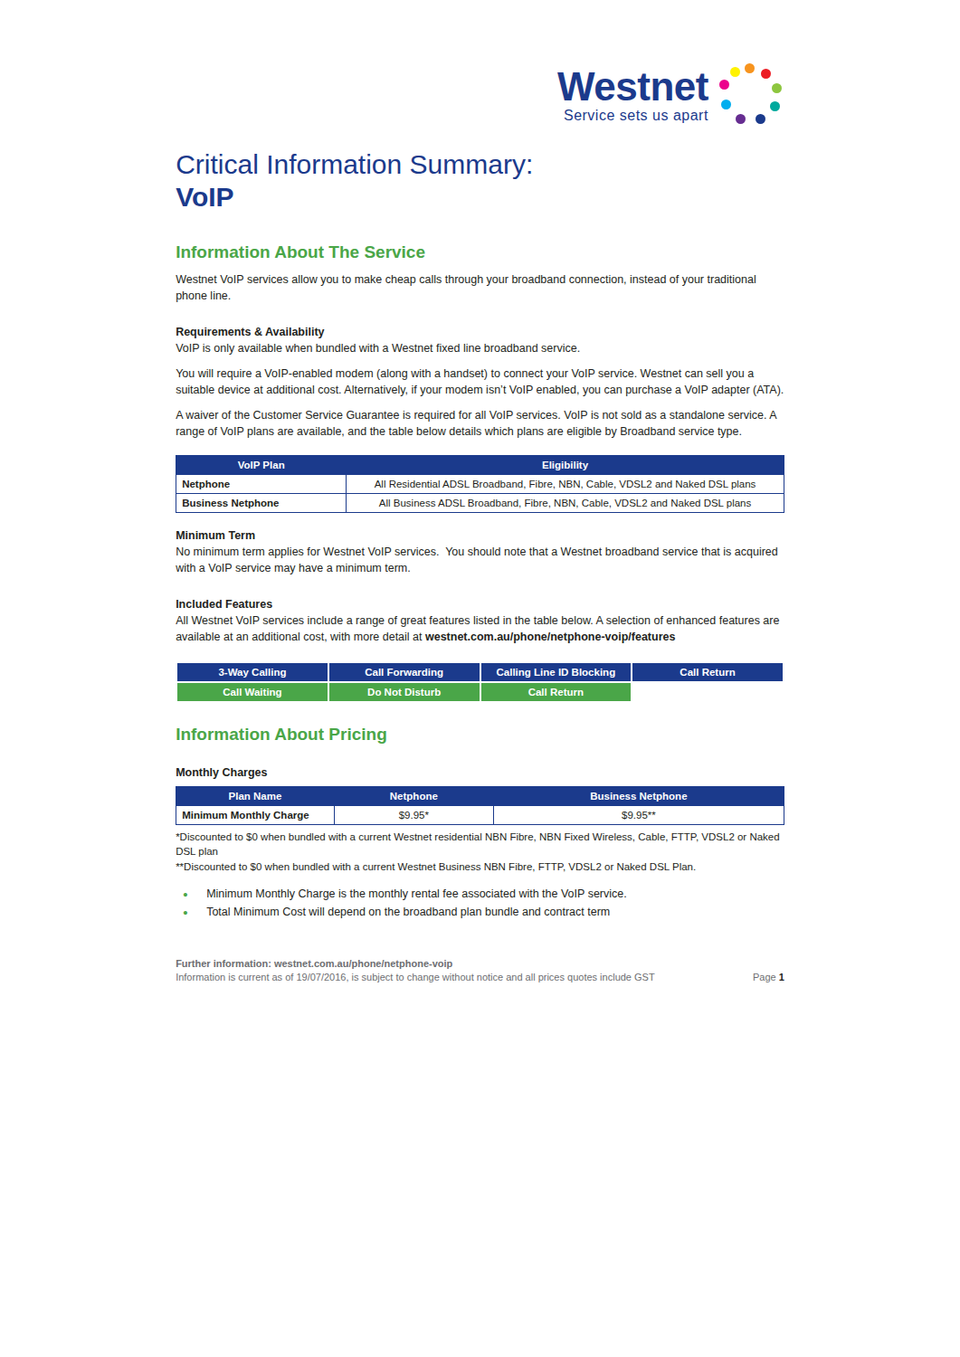Westnet
Service sets us apart
Critical Information Summary:
VoIP
Information About The Service
Westnet VoIP services allow you to make cheap calls through your broadband connection, instead of your traditional phone line.
Requirements & Availability
VoIP is only available when bundled with a Westnet fixed line broadband service.
You will require a VoIP-enabled modem (along with a handset) to connect your VoIP service. Westnet can sell you a suitable device at additional cost. Alternatively, if your modem isn’t VoIP enabled, you can purchase a VoIP adapter (ATA).
A waiver of the Customer Service Guarantee is required for all VoIP services. VoIP is not sold as a standalone service. A range of VoIP plans are available, and the table below details which plans are eligible by Broadband service type.
| VoIP Plan | Eligibility |
| --- | --- |
| Netphone | All Residential ADSL Broadband, Fibre, NBN, Cable, VDSL2 and Naked DSL plans |
| Business Netphone | All Business ADSL Broadband, Fibre, NBN, Cable, VDSL2 and Naked DSL plans |
Minimum Term
No minimum term applies for Westnet VoIP services. You should note that a Westnet broadband service that is acquired with a VoIP service may have a minimum term.
Included Features
All Westnet VoIP services include a range of great features listed in the table below. A selection of enhanced features are available at an additional cost, with more detail at westnet.com.au/phone/netphone-voip/features
| 3-Way Calling | Call Forwarding | Calling Line ID Blocking | Call Return |
| Call Waiting | Do Not Disturb | Call Return | |
Information About Pricing
Monthly Charges
| Plan Name | Netphone | Business Netphone |
| --- | --- | --- |
| Minimum Monthly Charge | $9.95* | $9.95** |
*Discounted to $0 when bundled with a current Westnet residential NBN Fibre, NBN Fixed Wireless, Cable, FTTP, VDSL2 or Naked DSL plan
**Discounted to $0 when bundled with a current Westnet Business NBN Fibre, FTTP, VDSL2 or Naked DSL Plan.
Minimum Monthly Charge is the monthly rental fee associated with the VoIP service.
Total Minimum Cost will depend on the broadband plan bundle and contract term
Further information: westnet.com.au/phone/netphone-voip
Information is current as of 19/07/2016, is subject to change without notice and all prices quotes include GST Page 1